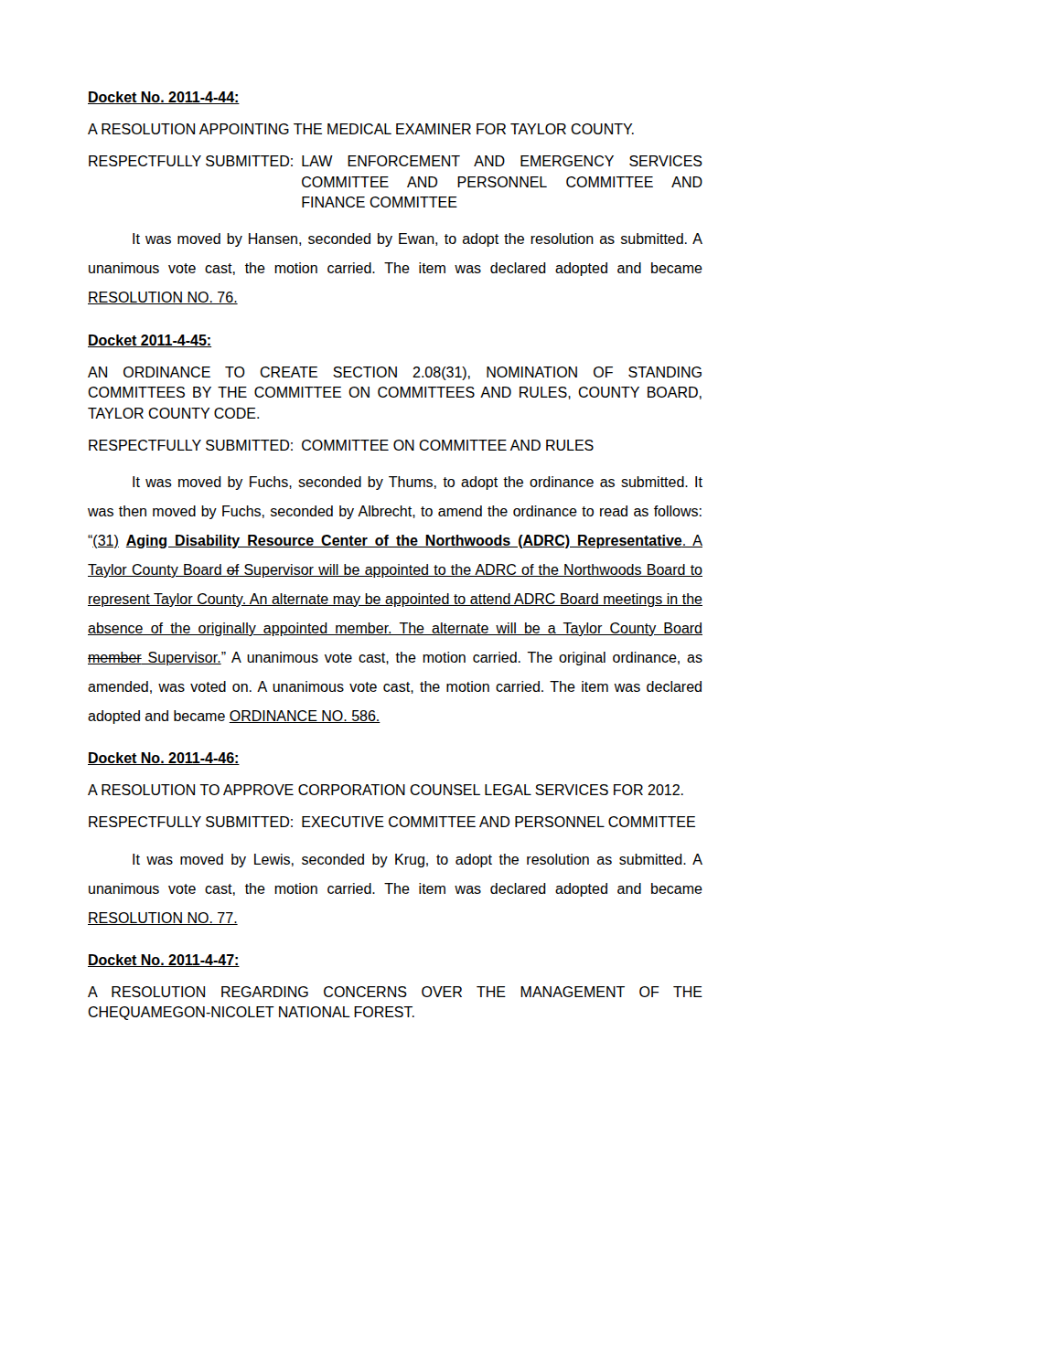Docket No. 2011-4-44:
A RESOLUTION APPOINTING THE MEDICAL EXAMINER FOR TAYLOR COUNTY.
RESPECTFULLY SUBMITTED: LAW ENFORCEMENT AND EMERGENCY SERVICES COMMITTEE AND PERSONNEL COMMITTEE AND FINANCE COMMITTEE
It was moved by Hansen, seconded by Ewan, to adopt the resolution as submitted. A unanimous vote cast, the motion carried. The item was declared adopted and became RESOLUTION NO. 76.
Docket 2011-4-45:
AN ORDINANCE TO CREATE SECTION 2.08(31), NOMINATION OF STANDING COMMITTEES BY THE COMMITTEE ON COMMITTEES AND RULES, COUNTY BOARD, TAYLOR COUNTY CODE.
RESPECTFULLY SUBMITTED: COMMITTEE ON COMMITTEE AND RULES
It was moved by Fuchs, seconded by Thums, to adopt the ordinance as submitted. It was then moved by Fuchs, seconded by Albrecht, to amend the ordinance to read as follows: “(31) Aging Disability Resource Center of the Northwoods (ADRC) Representative. A Taylor County Board of Supervisor will be appointed to the ADRC of the Northwoods Board to represent Taylor County. An alternate may be appointed to attend ADRC Board meetings in the absence of the originally appointed member. The alternate will be a Taylor County Board member Supervisor.” A unanimous vote cast, the motion carried. The original ordinance, as amended, was voted on. A unanimous vote cast, the motion carried. The item was declared adopted and became ORDINANCE NO. 586.
Docket No. 2011-4-46:
A RESOLUTION TO APPROVE CORPORATION COUNSEL LEGAL SERVICES FOR 2012.
RESPECTFULLY SUBMITTED: EXECUTIVE COMMITTEE AND PERSONNEL COMMITTEE
It was moved by Lewis, seconded by Krug, to adopt the resolution as submitted. A unanimous vote cast, the motion carried. The item was declared adopted and became RESOLUTION NO. 77.
Docket No. 2011-4-47:
A RESOLUTION REGARDING CONCERNS OVER THE MANAGEMENT OF THE CHEQUAMEGON-NICOLET NATIONAL FOREST.